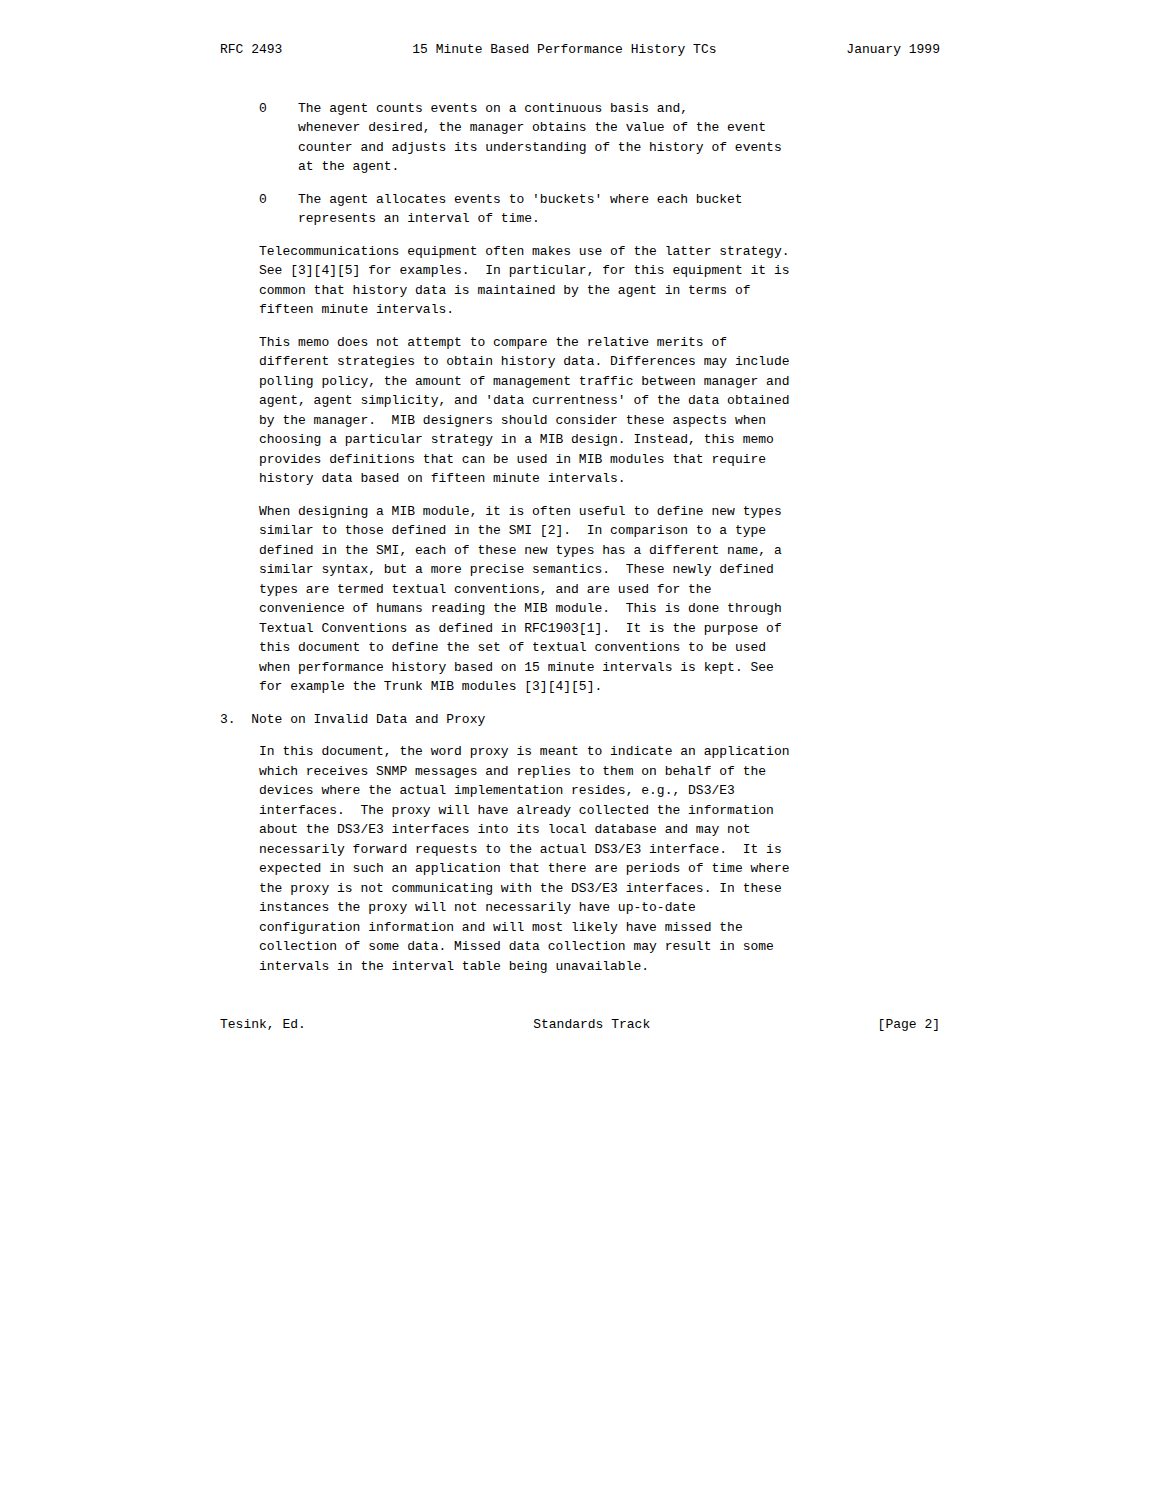RFC 2493 15 Minute Based Performance History TCs January 1999
0 The agent counts events on a continuous basis and, whenever desired, the manager obtains the value of the event counter and adjusts its understanding of the history of events at the agent.
0 The agent allocates events to 'buckets' where each bucket represents an interval of time.
Telecommunications equipment often makes use of the latter strategy. See [3][4][5] for examples. In particular, for this equipment it is common that history data is maintained by the agent in terms of fifteen minute intervals.
This memo does not attempt to compare the relative merits of different strategies to obtain history data. Differences may include polling policy, the amount of management traffic between manager and agent, agent simplicity, and 'data currentness' of the data obtained by the manager. MIB designers should consider these aspects when choosing a particular strategy in a MIB design. Instead, this memo provides definitions that can be used in MIB modules that require history data based on fifteen minute intervals.
When designing a MIB module, it is often useful to define new types similar to those defined in the SMI [2]. In comparison to a type defined in the SMI, each of these new types has a different name, a similar syntax, but a more precise semantics. These newly defined types are termed textual conventions, and are used for the convenience of humans reading the MIB module. This is done through Textual Conventions as defined in RFC1903[1]. It is the purpose of this document to define the set of textual conventions to be used when performance history based on 15 minute intervals is kept. See for example the Trunk MIB modules [3][4][5].
3. Note on Invalid Data and Proxy
In this document, the word proxy is meant to indicate an application which receives SNMP messages and replies to them on behalf of the devices where the actual implementation resides, e.g., DS3/E3 interfaces. The proxy will have already collected the information about the DS3/E3 interfaces into its local database and may not necessarily forward requests to the actual DS3/E3 interface. It is expected in such an application that there are periods of time where the proxy is not communicating with the DS3/E3 interfaces. In these instances the proxy will not necessarily have up-to-date configuration information and will most likely have missed the collection of some data. Missed data collection may result in some intervals in the interval table being unavailable.
Tesink, Ed. Standards Track [Page 2]